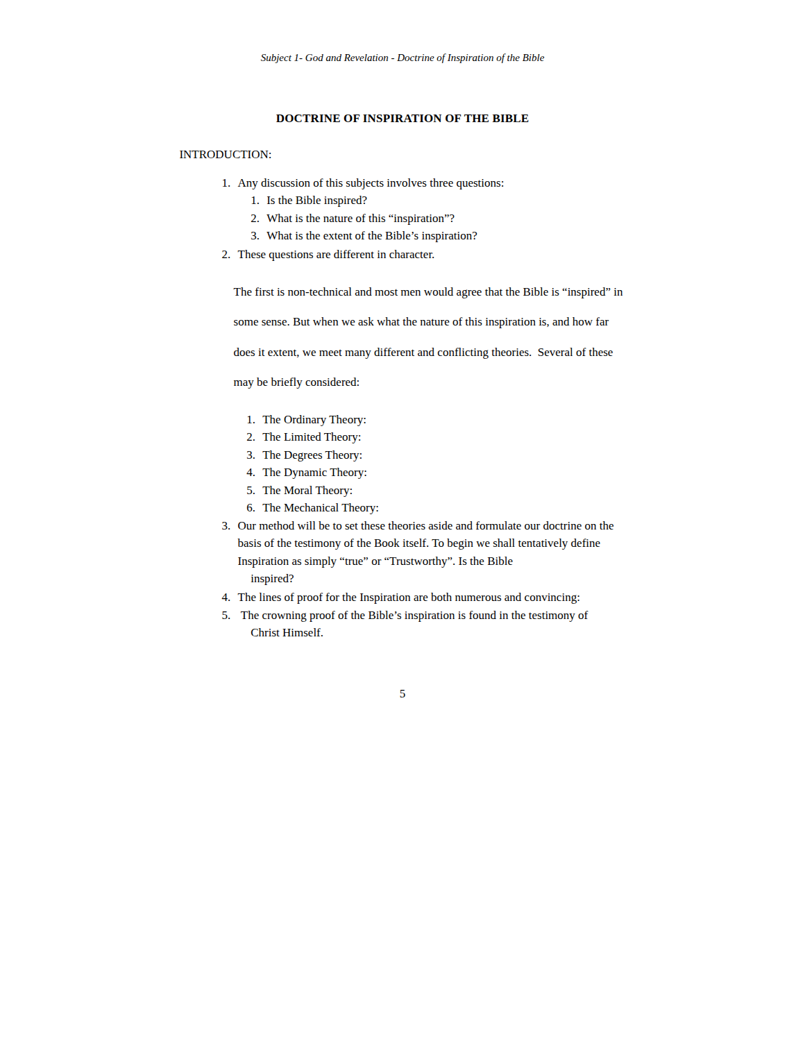Subject 1- God and Revelation - Doctrine of Inspiration of the Bible
DOCTRINE OF INSPIRATION OF THE BIBLE
INTRODUCTION:
Any discussion of this subjects involves three questions:
Is the Bible inspired?
What is the nature of this “inspiration”?
What is the extent of the Bible’s inspiration?
These questions are different in character.
The first is non-technical and most men would agree that the Bible is “inspired” in some sense. But when we ask what the nature of this inspiration is, and how far does it extent, we meet many different and conflicting theories. Several of these may be briefly considered:
The Ordinary Theory:
The Limited Theory:
The Degrees Theory:
The Dynamic Theory:
The Moral Theory:
The Mechanical Theory:
Our method will be to set these theories aside and formulate our doctrine on the basis of the testimony of the Book itself. To begin we shall tentatively define Inspiration as simply “true” or “Trustworthy”. Is the Bibleinspired?
The lines of proof for the Inspiration are both numerous and convincing:
The crowning proof of the Bible’s inspiration is found in the testimony ofChrist Himself.
5